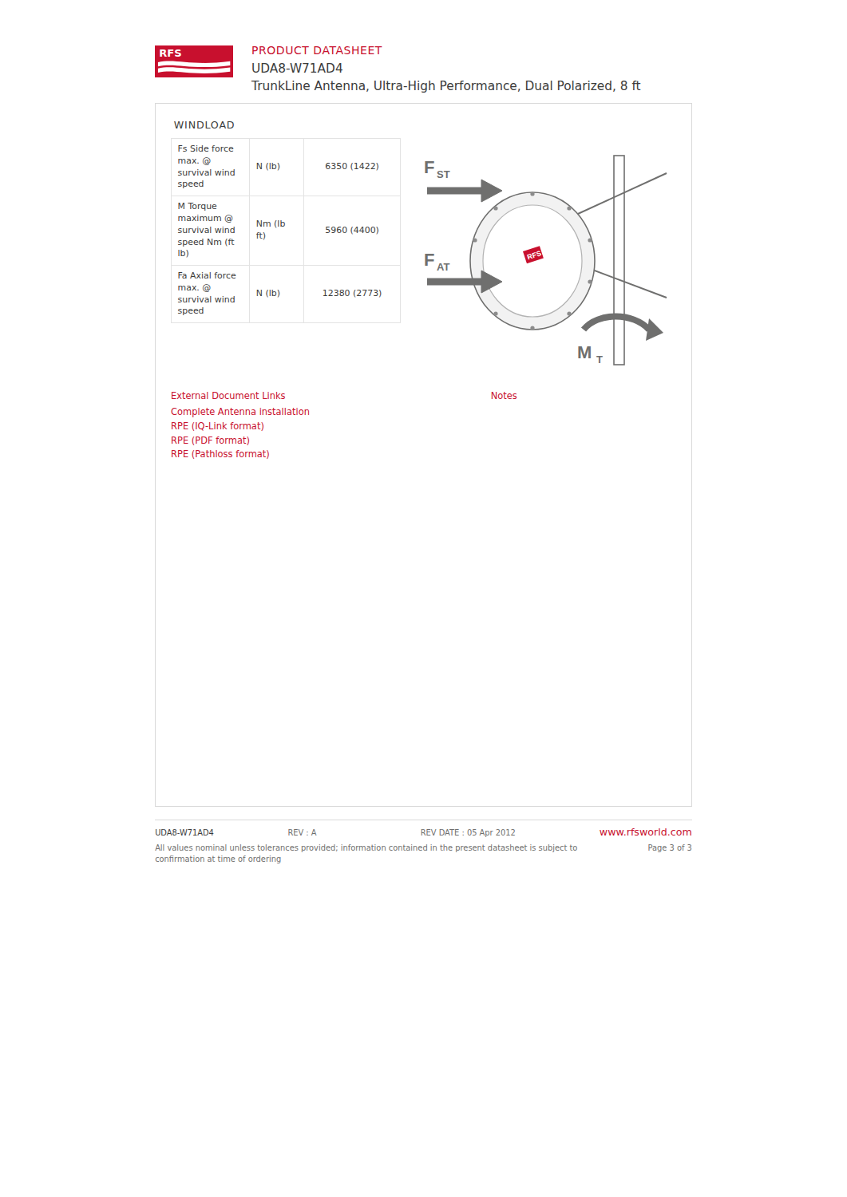RFS
PRODUCT DATASHEET
UDA8-W71AD4
TrunkLine Antenna, Ultra-High Performance, Dual Polarized, 8 ft
WINDLOAD
| Fs Side force max. @ survival wind speed | N (lb) | 6350 (1422) |
| M Torque maximum @ survival wind speed Nm (ft lb) | Nm (lb ft) | 5960 (4400) |
| Fa Axial force max. @ survival wind speed | N (lb) | 12380 (2773) |
RFS F ST F AT M T
External Document Links
Complete Antenna installation RPE (IQ-Link format) RPE (PDF format) RPE (Pathloss format)
Notes
UDA8-W71AD4 REV : A REV DATE : 05 Apr 2012 www.rfsworld.com
All values nominal unless tolerances provided; information contained in the present datasheet is subject to confirmation at time of ordering Page 3 of 3